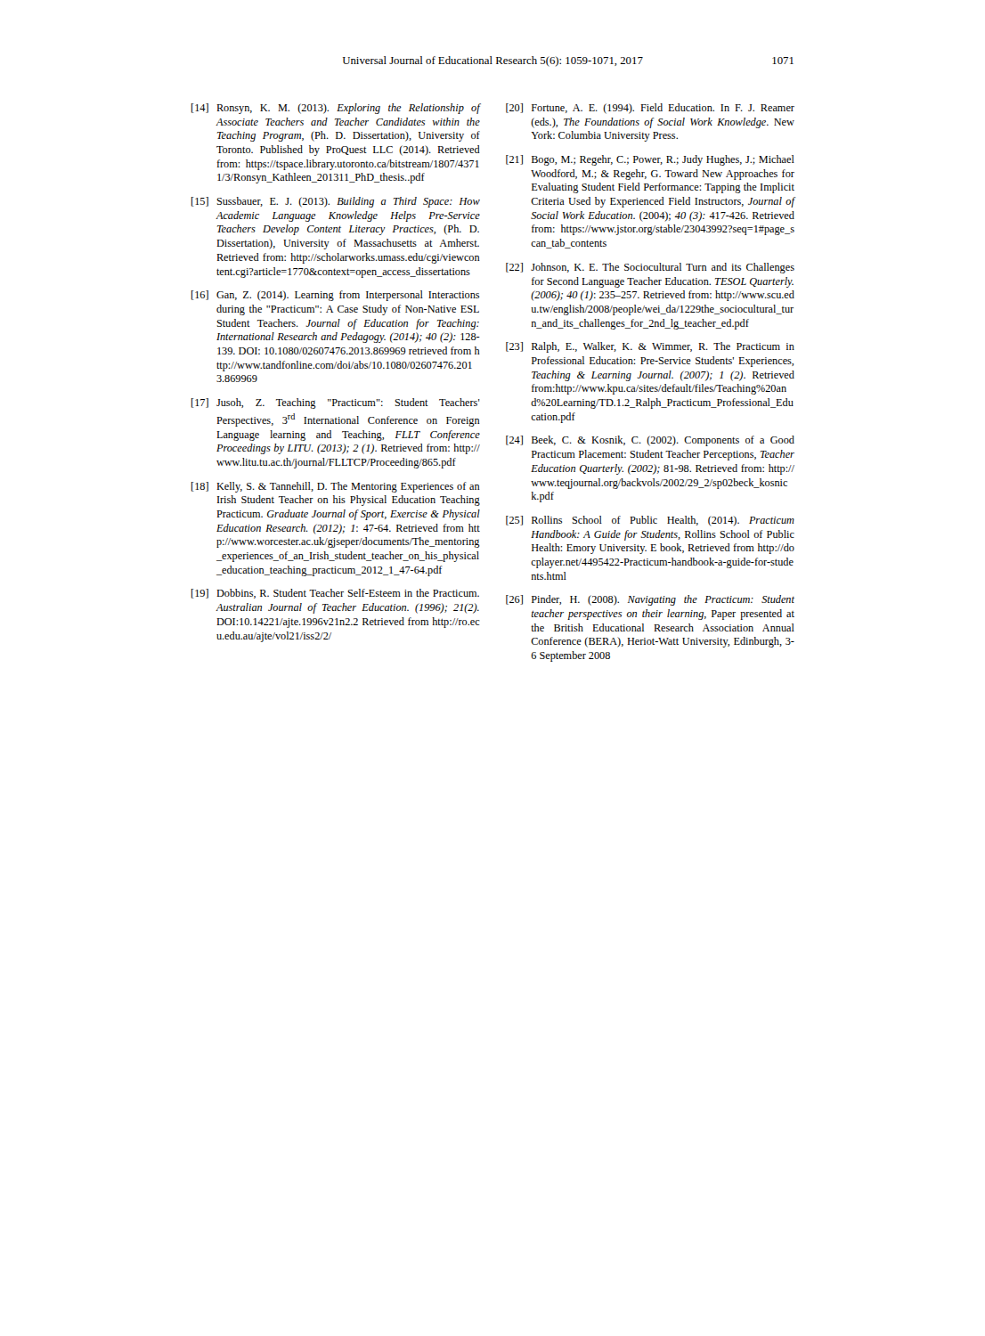Universal Journal of Educational Research 5(6): 1059-1071, 2017 1071
[14]
Ronsyn, K. M. (2013). Exploring the Relationship of Associate Teachers and Teacher Candidates within the Teaching Program, (Ph. D. Dissertation), University of Toronto. Published by ProQuest LLC (2014). Retrieved from: https://tspace.library.utoronto.ca/bitstream/1807/43711/3/Ronsyn_Kathleen_201311_PhD_thesis..pdf
[15]
Sussbauer, E. J. (2013). Building a Third Space: How Academic Language Knowledge Helps Pre-Service Teachers Develop Content Literacy Practices, (Ph. D. Dissertation), University of Massachusetts at Amherst. Retrieved from: http://scholarworks.umass.edu/cgi/viewcontent.cgi?article=1770&context=open_access_dissertations
[16]
Gan, Z. (2014). Learning from Interpersonal Interactions during the "Practicum": A Case Study of Non-Native ESL Student Teachers. Journal of Education for Teaching: International Research and Pedagogy. (2014); 40 (2): 128-139. DOI: 10.1080/02607476.2013.869969 retrieved from http://www.tandfonline.com/doi/abs/10.1080/02607476.2013.869969
[17]
Jusoh, Z. Teaching "Practicum": Student Teachers' Perspectives, 3rd International Conference on Foreign Language learning and Teaching, FLLT Conference Proceedings by LITU. (2013); 2 (1). Retrieved from: http://www.litu.tu.ac.th/journal/FLLTCP/Proceeding/865.pdf
[18]
Kelly, S. & Tannehill, D. The Mentoring Experiences of an Irish Student Teacher on his Physical Education Teaching Practicum. Graduate Journal of Sport, Exercise & Physical Education Research. (2012); 1: 47-64. Retrieved from http://www.worcester.ac.uk/gjseper/documents/The_mentoring_experiences_of_an_Irish_student_teacher_on_his_physical_education_teaching_practicum_2012_1_47-64.pdf
[19]
Dobbins, R. Student Teacher Self-Esteem in the Practicum. Australian Journal of Teacher Education. (1996); 21(2). DOI:10.14221/ajte.1996v21n2.2 Retrieved from http://ro.ecu.edu.au/ajte/vol21/iss2/2/
[20]
Fortune, A. E. (1994). Field Education. In F. J. Reamer (eds.), The Foundations of Social Work Knowledge. New York: Columbia University Press.
[21]
Bogo, M.; Regehr, C.; Power, R.; Judy Hughes, J.; Michael Woodford, M.; & Regehr, G. Toward New Approaches for Evaluating Student Field Performance: Tapping the Implicit Criteria Used by Experienced Field Instructors, Journal of Social Work Education. (2004); 40 (3): 417-426. Retrieved from: https://www.jstor.org/stable/23043992?seq=1#page_scan_tab_contents
[22]
Johnson, K. E. The Sociocultural Turn and its Challenges for Second Language Teacher Education. TESOL Quarterly. (2006); 40 (1): 235–257. Retrieved from: http://www.scu.edu.tw/english/2008/people/wei_da/1229the_sociocultural_turn_and_its_challenges_for_2nd_lg_teacher_ed.pdf
[23]
Ralph, E., Walker, K. & Wimmer, R. The Practicum in Professional Education: Pre-Service Students' Experiences, Teaching & Learning Journal. (2007); 1 (2). Retrieved from:http://www.kpu.ca/sites/default/files/Teaching%20and%20Learning/TD.1.2_Ralph_Practicum_Professional_Education.pdf
[24]
Beek, C. & Kosnik, C. (2002). Components of a Good Practicum Placement: Student Teacher Perceptions, Teacher Education Quarterly. (2002); 81-98. Retrieved from: http://www.teqjournal.org/backvols/2002/29_2/sp02beck_kosnick.pdf
[25]
Rollins School of Public Health, (2014). Practicum Handbook: A Guide for Students, Rollins School of Public Health: Emory University. E book, Retrieved from http://docplayer.net/4495422-Practicum-handbook-a-guide-for-students.html
[26]
Pinder, H. (2008). Navigating the Practicum: Student teacher perspectives on their learning, Paper presented at the British Educational Research Association Annual Conference (BERA), Heriot-Watt University, Edinburgh, 3-6 September 2008